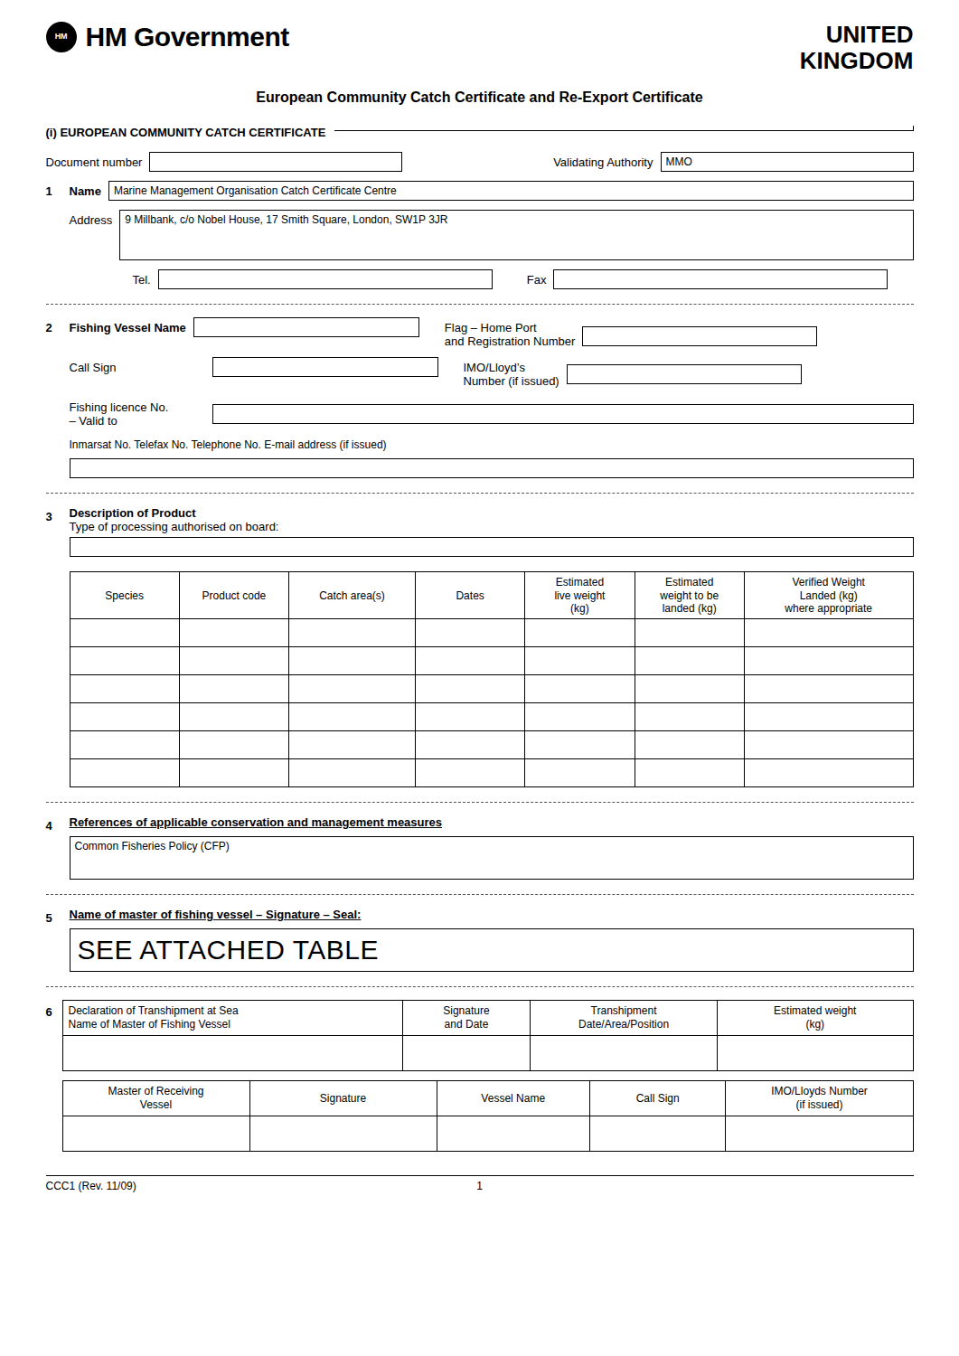HM
HM Government
UNITED
KINGDOM
European Community Catch Certificate and Re-Export Certificate
(i) EUROPEAN COMMUNITY CATCH CERTIFICATE
Document number
Validating Authority
MMO
1
Name
Marine Management Organisation Catch Certificate Centre
Address
9 Millbank, c/o Nobel House, 17 Smith Square, London, SW1P 3JR
Tel.
Fax
2
Fishing Vessel Name
Flag – Home Port
and Registration Number
Call Sign
IMO/Lloyd’s
Number (if issued)
Fishing licence No.
– Valid to
Inmarsat No. Telefax No. Telephone No. E-mail address (if issued)
3
Description of Product
Type of processing authorised on board:
| Species | Product code | Catch area(s) | Dates | Estimated live weight (kg) | Estimated weight to be landed (kg) | Verified Weight Landed (kg) where appropriate |
| --- | --- | --- | --- | --- | --- | --- |
4
References of applicable conservation and management measures
Common Fisheries Policy (CFP)
5
Name of master of fishing vessel – Signature – Seal:
SEE ATTACHED TABLE
6
| Declaration of Transhipment at Sea Name of Master of Fishing Vessel | Signature and Date | Transhipment Date/Area/Position | Estimated weight (kg) |
| --- | --- | --- | --- |
| Master of Receiving Vessel | Signature | Vessel Name | Call Sign | IMO/Lloyds Number (if issued) |
| --- | --- | --- | --- | --- |
CCC1 (Rev. 11/09)
1